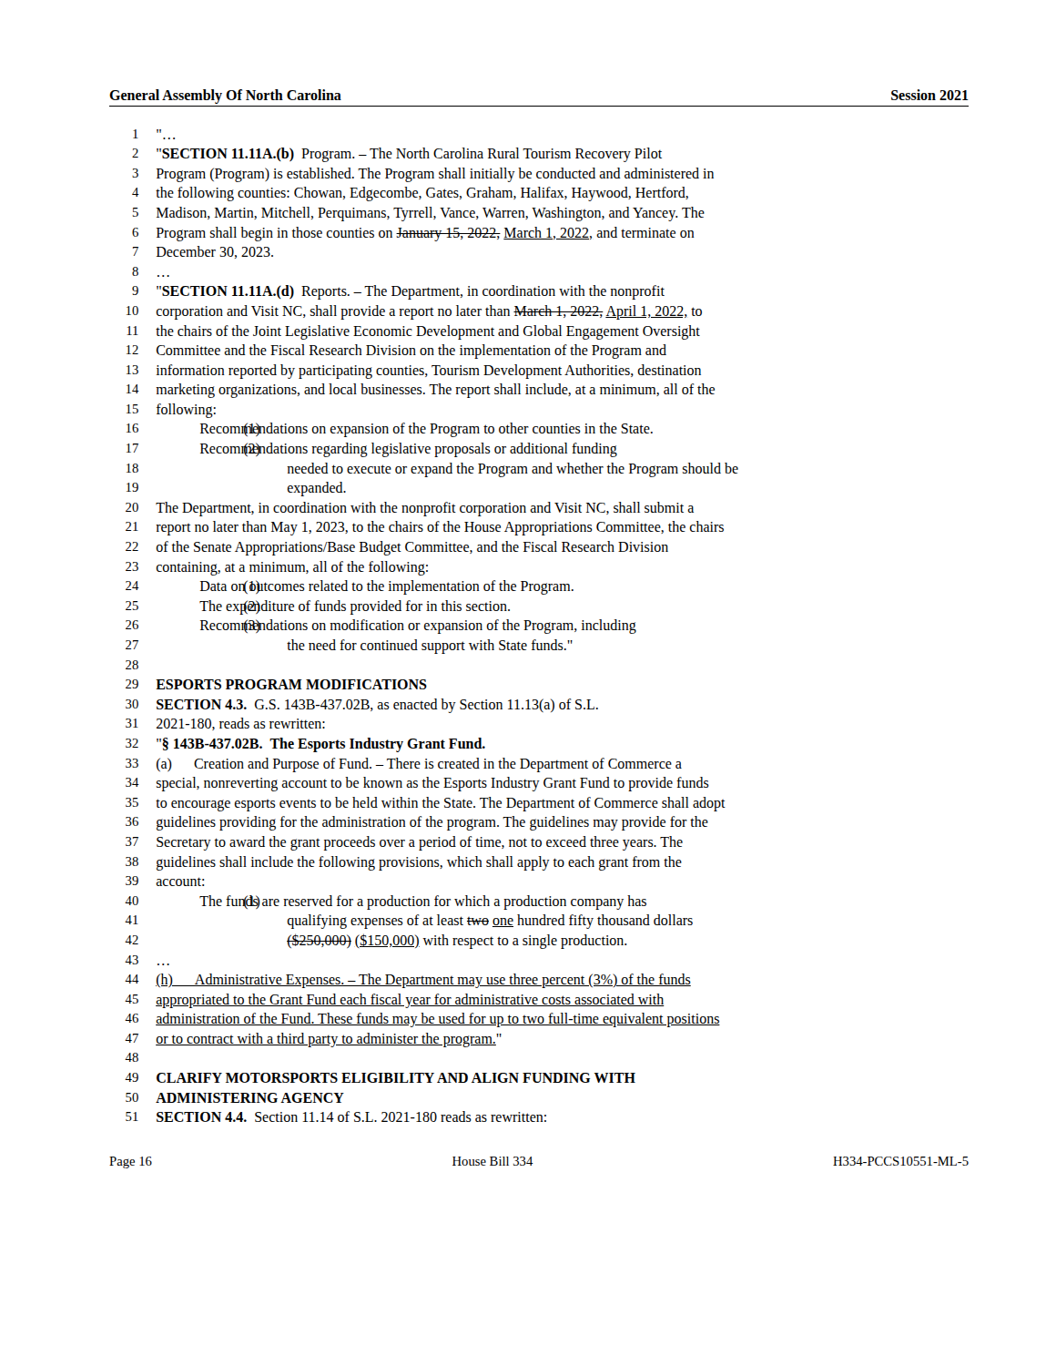General Assembly Of North Carolina Session 2021
"…
"SECTION 11.11A.(b) Program. – The North Carolina Rural Tourism Recovery Pilot
Program (Program) is established. The Program shall initially be conducted and administered in
the following counties: Chowan, Edgecombe, Gates, Graham, Halifax, Haywood, Hertford,
Madison, Martin, Mitchell, Perquimans, Tyrrell, Vance, Warren, Washington, and Yancey. The
Program shall begin in those counties on January 15, 2022, March 1, 2022, and terminate on
December 30, 2023.
…
"SECTION 11.11A.(d) Reports. – The Department, in coordination with the nonprofit
corporation and Visit NC, shall provide a report no later than March 1, 2022, April 1, 2022, to
the chairs of the Joint Legislative Economic Development and Global Engagement Oversight
Committee and the Fiscal Research Division on the implementation of the Program and
information reported by participating counties, Tourism Development Authorities, destination
marketing organizations, and local businesses. The report shall include, at a minimum, all of the
following:
(1) Recommendations on expansion of the Program to other counties in the State.
(2) Recommendations regarding legislative proposals or additional funding
needed to execute or expand the Program and whether the Program should be
expanded.
The Department, in coordination with the nonprofit corporation and Visit NC, shall submit a
report no later than May 1, 2023, to the chairs of the House Appropriations Committee, the chairs
of the Senate Appropriations/Base Budget Committee, and the Fiscal Research Division
containing, at a minimum, all of the following:
(1) Data on outcomes related to the implementation of the Program.
(2) The expenditure of funds provided for in this section.
(3) Recommendations on modification or expansion of the Program, including
the need for continued support with State funds."
ESPORTS PROGRAM MODIFICATIONS
SECTION 4.3. G.S. 143B-437.02B, as enacted by Section 11.13(a) of S.L.
2021-180, reads as rewritten:
"§ 143B-437.02B. The Esports Industry Grant Fund.
(a) Creation and Purpose of Fund. – There is created in the Department of Commerce a
special, nonreverting account to be known as the Esports Industry Grant Fund to provide funds
to encourage esports events to be held within the State. The Department of Commerce shall adopt
guidelines providing for the administration of the program. The guidelines may provide for the
Secretary to award the grant proceeds over a period of time, not to exceed three years. The
guidelines shall include the following provisions, which shall apply to each grant from the
account:
(1) The funds are reserved for a production for which a production company has
qualifying expenses of at least two one hundred fifty thousand dollars
($250,000) ($150,000) with respect to a single production.
…
(h) Administrative Expenses. – The Department may use three percent (3%) of the funds
appropriated to the Grant Fund each fiscal year for administrative costs associated with
administration of the Fund. These funds may be used for up to two full-time equivalent positions
or to contract with a third party to administer the program."
CLARIFY MOTORSPORTS ELIGIBILITY AND ALIGN FUNDING WITH
ADMINISTERING AGENCY
SECTION 4.4. Section 11.14 of S.L. 2021-180 reads as rewritten:
Page 16 House Bill 334 H334-PCCS10551-ML-5